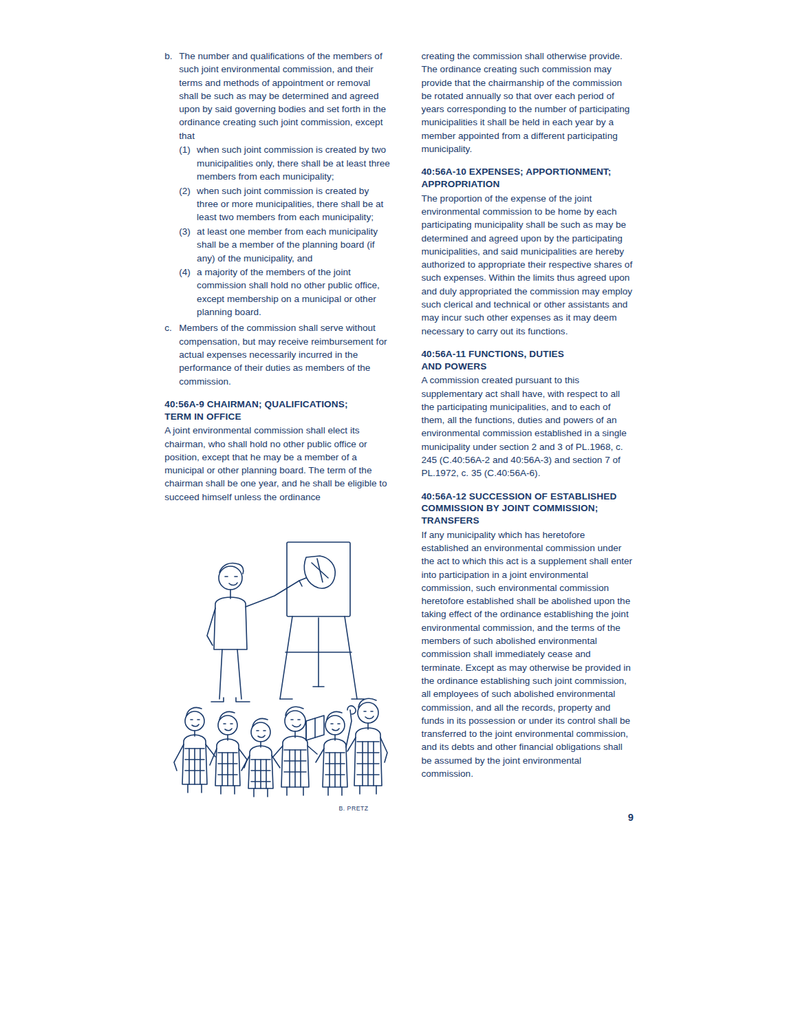b. The number and qualifications of the members of such joint environmental commission, and their terms and methods of appointment or removal shall be such as may be determined and agreed upon by said governing bodies and set forth in the ordinance creating such joint commission, except that
(1) when such joint commission is created by two municipalities only, there shall be at least three members from each municipality;
(2) when such joint commission is created by three or more municipalities, there shall be at least two members from each municipality;
(3) at least one member from each municipality shall be a member of the planning board (if any) of the municipality, and
(4) a majority of the members of the joint commission shall hold no other public office, except membership on a municipal or other planning board.
c. Members of the commission shall serve without compensation, but may receive reimbursement for actual expenses necessarily incurred in the performance of their duties as members of the commission.
40:56A-9 Chairman; Qualifications;
Term in Office
A joint environmental commission shall elect its chairman, who shall hold no other public office or position, except that he may be a member of a municipal or other planning board. The term of the chairman shall be one year, and he shall be eligible to succeed himself unless the ordinance
B. PRETZ
creating the commission shall otherwise provide. The ordinance creating such commission may provide that the chairmanship of the commission be rotated annually so that over each period of years corresponding to the number of participating municipalities it shall be held in each year by a member appointed from a different participating municipality.
40:56A-10 Expenses; Apportionment;
Appropriation
The proportion of the expense of the joint environmental commission to be home by each participating municipality shall be such as may be determined and agreed upon by the participating municipalities, and said municipalities are hereby authorized to appropriate their respective shares of such expenses. Within the limits thus agreed upon and duly appropriated the commission may employ such clerical and technical or other assistants and may incur such other expenses as it may deem necessary to carry out its functions.
40:56A-11 Functions, Duties
and Powers
A commission created pursuant to this supplementary act shall have, with respect to all the participating municipalities, and to each of them, all the functions, duties and powers of an environmental commission established in a single municipality under section 2 and 3 of PL.1968, c. 245 (C.40:56A-2 and 40:56A-3) and section 7 of PL.1972, c. 35 (C.40:56A-6).
40:56A-12 Succession of Established Commission by Joint Commission;
Transfers
If any municipality which has heretofore established an environmental commission under the act to which this act is a supplement shall enter into participation in a joint environmental commission, such environmental commission heretofore established shall be abolished upon the taking effect of the ordinance establishing the joint environmental commission, and the terms of the members of such abolished environmental commission shall immediately cease and terminate. Except as may otherwise be provided in the ordinance establishing such joint commission, all employees of such abolished environmental commission, and all the records, property and funds in its possession or under its control shall be transferred to the joint environmental commission, and its debts and other financial obligations shall be assumed by the joint environmental commission.
9